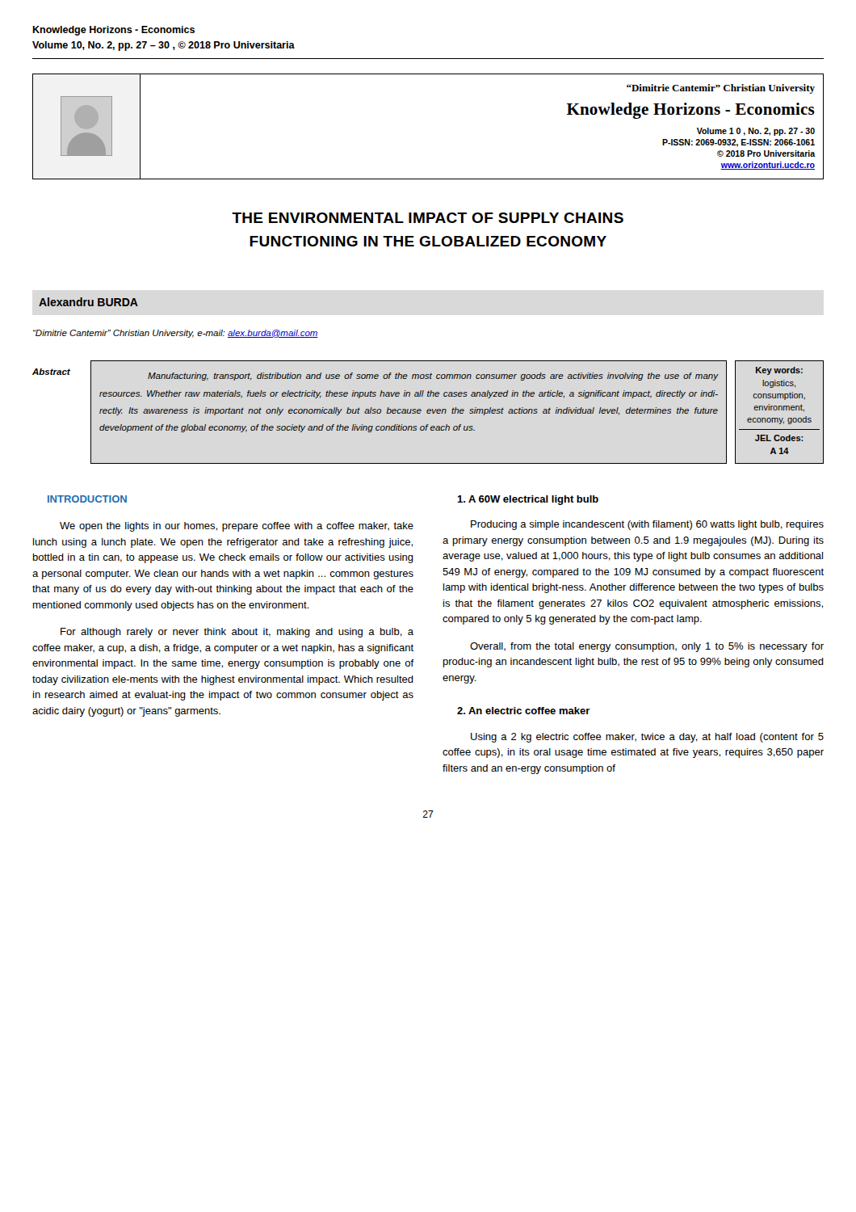Knowledge Horizons - Economics
Volume 10, No. 2, pp. 27 – 30 , © 2018 Pro Universitaria
“Dimitrie Cantemir” Christian University
Knowledge Horizons - Economics
Volume 1 0 , No. 2, pp. 27 - 30
P-ISSN: 2069-0932, E-ISSN: 2066-1061
© 2018 Pro Universitaria
www.orizonturi.ucdc.ro
THE ENVIRONMENTAL IMPACT OF SUPPLY CHAINS
FUNCTIONING IN THE GLOBALIZED ECONOMY
Alexandru BURDA
“Dimitrie Cantemir” Christian University, e-mail: alex.burda@mail.com
Abstract
Manufacturing, transport, distribution and use of some of the most common consumer goods are activities involving the use of many resources. Whether raw materials, fuels or electricity, these inputs have in all the cases analyzed in the article, a significant impact, directly or indi-rectly. Its awareness is important not only economically but also because even the simplest actions at individual level, determines the future development of the global economy, of the society and of the living conditions of each of us.
Key words:
logistics, consumption, environment, economy, goods
JEL Codes:
A 14
INTRODUCTION
We open the lights in our homes, prepare coffee with a coffee maker, take lunch using a lunch plate. We open the refrigerator and take a refreshing juice, bottled in a tin can, to appease us. We check emails or follow our activities using a personal computer. We clean our hands with a wet napkin ... common gestures that many of us do every day with-out thinking about the impact that each of the mentioned commonly used objects has on the environment.
For although rarely or never think about it, making and using a bulb, a coffee maker, a cup, a dish, a fridge, a computer or a wet napkin, has a significant environmental impact. In the same time, energy consumption is probably one of today civilization ele-ments with the highest environmental impact. Which resulted in research aimed at evaluat-ing the impact of two common consumer object as acidic dairy (yogurt) or "jeans" garments.
1. A 60W electrical light bulb
Producing a simple incandescent (with filament) 60 watts light bulb, requires a primary energy consumption between 0.5 and 1.9 megajoules (MJ). During its average use, valued at 1,000 hours, this type of light bulb consumes an additional 549 MJ of energy, compared to the 109 MJ consumed by a compact fluorescent lamp with identical bright-ness. Another difference between the two types of bulbs is that the filament generates 27 kilos CO2 equivalent atmospheric emissions, compared to only 5 kg generated by the com-pact lamp.
Overall, from the total energy consumption, only 1 to 5% is necessary for produc-ing an incandescent light bulb, the rest of 95 to 99% being only consumed energy.
2. An electric coffee maker
Using a 2 kg electric coffee maker, twice a day, at half load (content for 5 coffee cups), in its oral usage time estimated at five years, requires 3,650 paper filters and an en-ergy consumption of
27